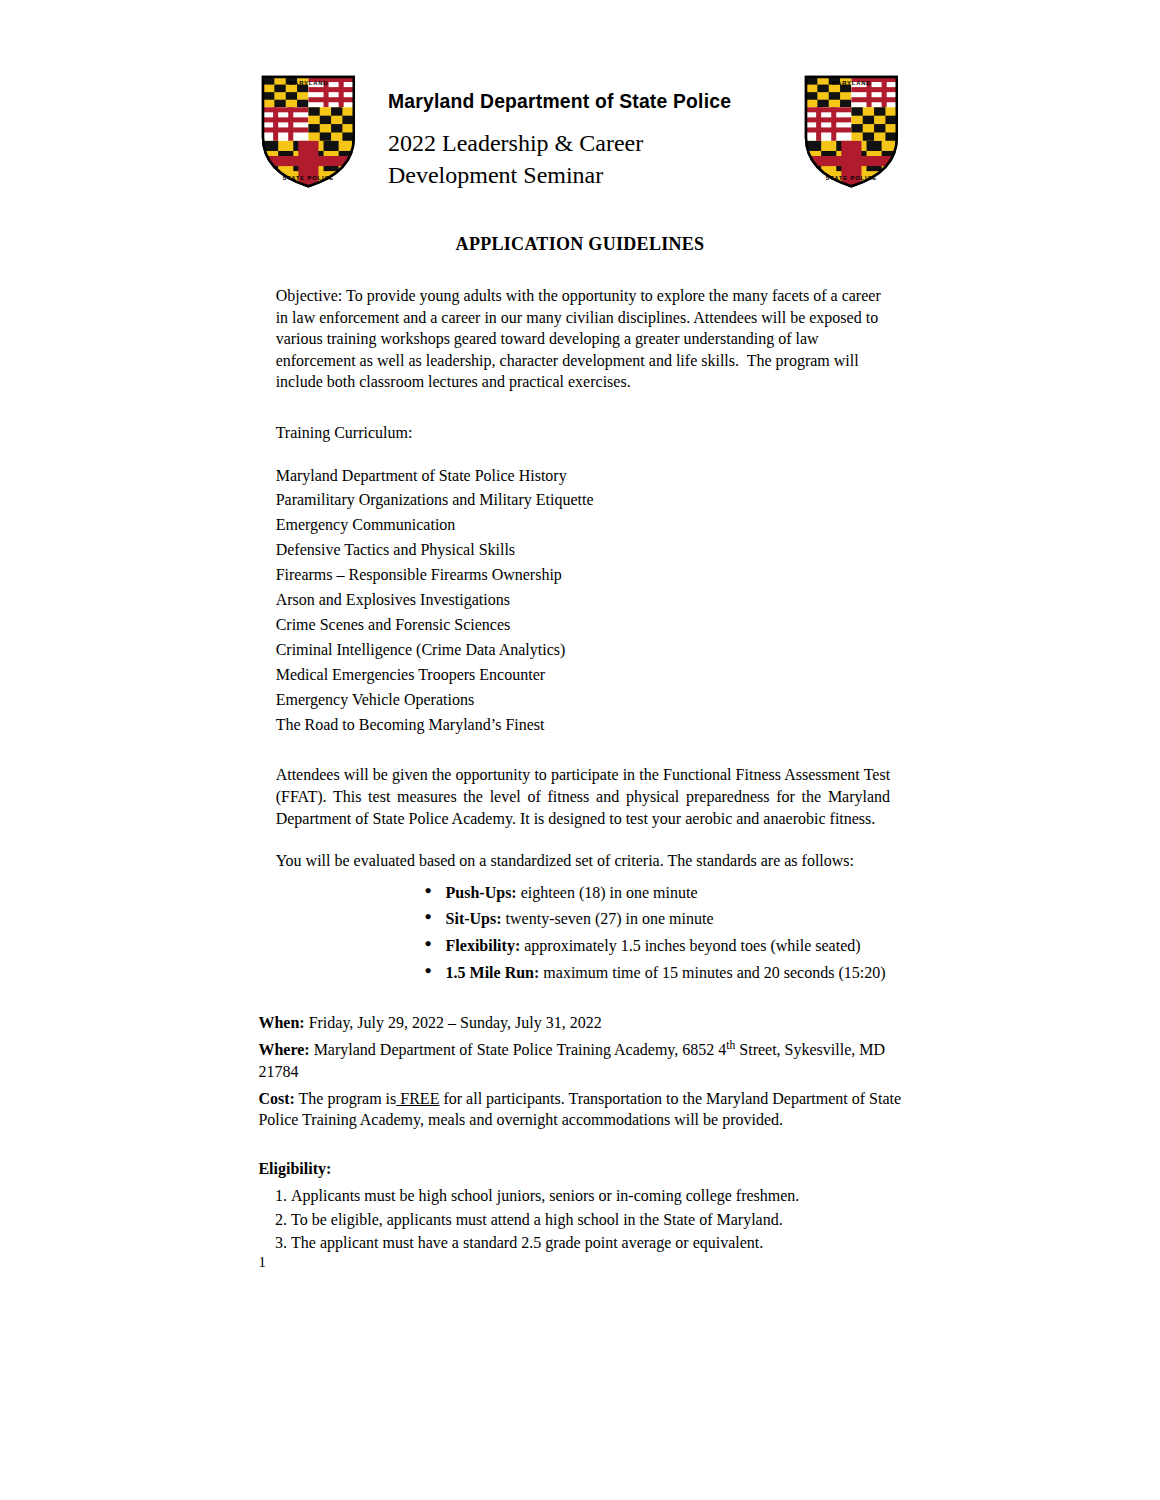MARYLAND STATE POLICE
Maryland Department of State Police
2022 Leadership & Career Development Seminar
MARYLAND STATE POLICE
APPLICATION GUIDELINES
Objective: To provide young adults with the opportunity to explore the many facets of a career in law enforcement and a career in our many civilian disciplines. Attendees will be exposed to various training workshops geared toward developing a greater understanding of law enforcement as well as leadership, character development and life skills. The program will include both classroom lectures and practical exercises.
Training Curriculum:
Maryland Department of State Police History
Paramilitary Organizations and Military Etiquette
Emergency Communication
Defensive Tactics and Physical Skills
Firearms – Responsible Firearms Ownership
Arson and Explosives Investigations
Crime Scenes and Forensic Sciences
Criminal Intelligence (Crime Data Analytics)
Medical Emergencies Troopers Encounter
Emergency Vehicle Operations
The Road to Becoming Maryland’s Finest
Attendees will be given the opportunity to participate in the Functional Fitness Assessment Test (FFAT). This test measures the level of fitness and physical preparedness for the Maryland Department of State Police Academy. It is designed to test your aerobic and anaerobic fitness.
You will be evaluated based on a standardized set of criteria. The standards are as follows:
Push-Ups: eighteen (18) in one minute
Sit-Ups: twenty-seven (27) in one minute
Flexibility: approximately 1.5 inches beyond toes (while seated)
1.5 Mile Run: maximum time of 15 minutes and 20 seconds (15:20)
When: Friday, July 29, 2022 – Sunday, July 31, 2022
Where: Maryland Department of State Police Training Academy, 6852 4th Street, Sykesville, MD 21784
Cost: The program is FREE for all participants. Transportation to the Maryland Department of State Police Training Academy, meals and overnight accommodations will be provided.
Eligibility:
Applicants must be high school juniors, seniors or in-coming college freshmen.
To be eligible, applicants must attend a high school in the State of Maryland.
The applicant must have a standard 2.5 grade point average or equivalent.
1